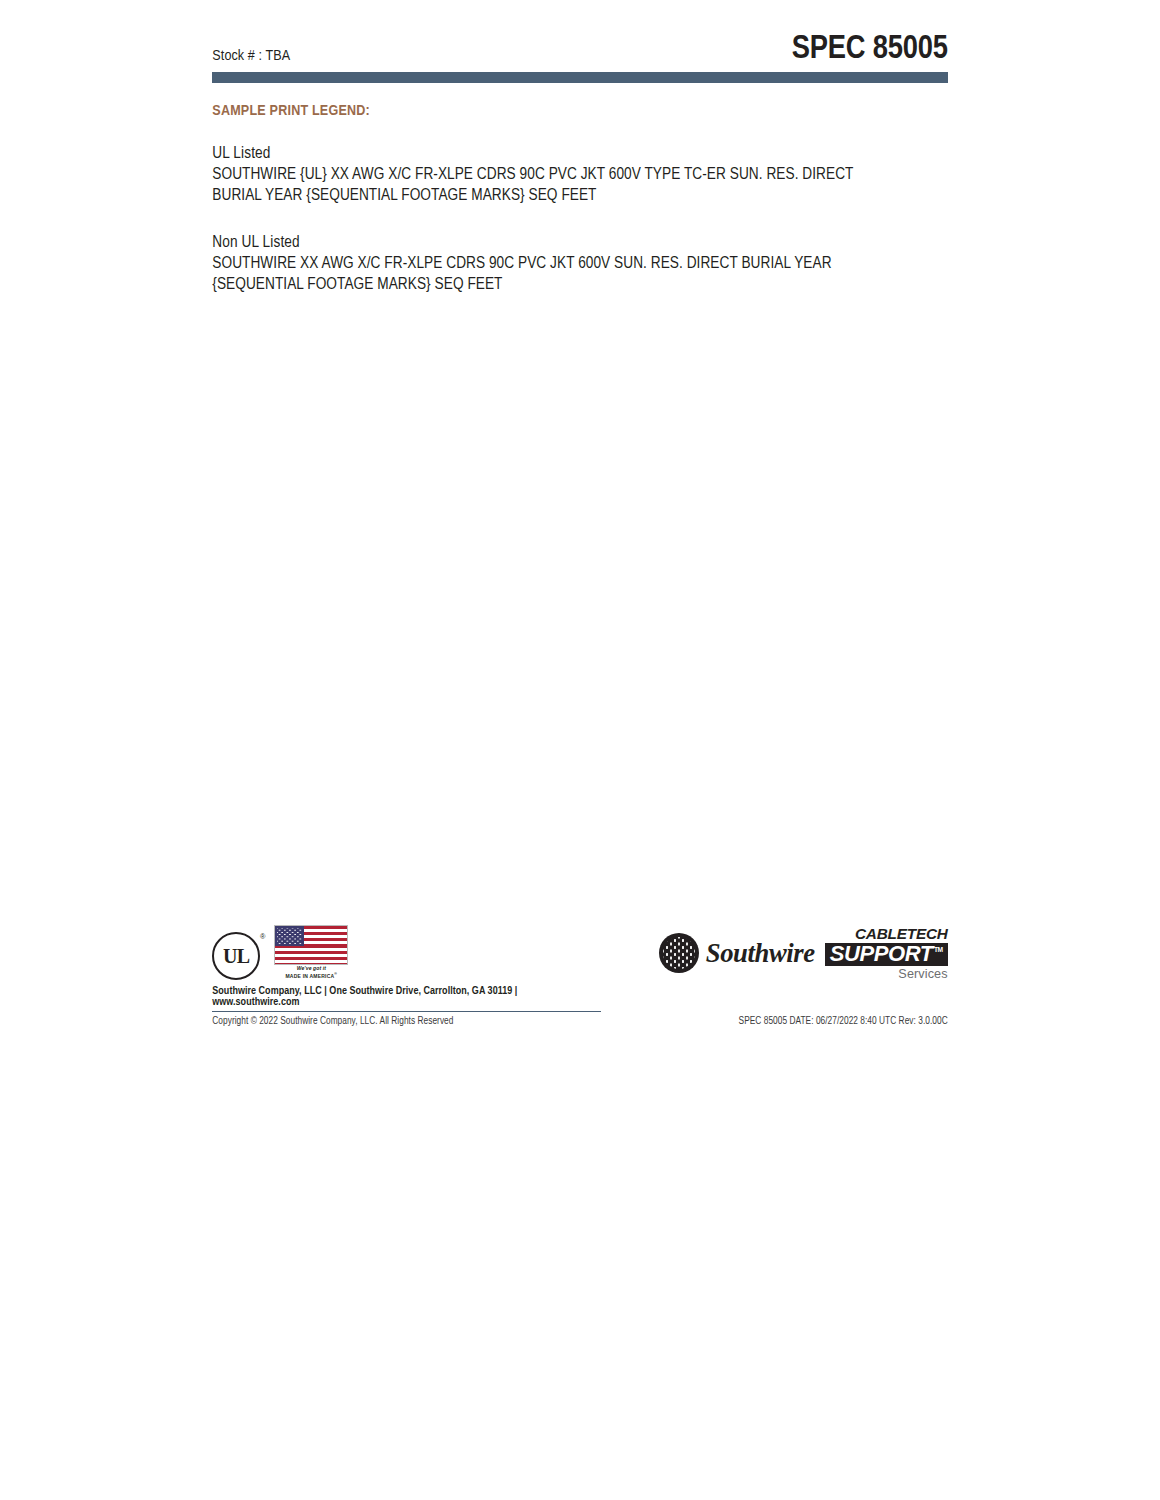Stock # : TBA
SPEC 85005
SAMPLE PRINT LEGEND:
UL Listed
SOUTHWIRE {UL} XX AWG X/C FR-XLPE CDRS 90C PVC JKT 600V TYPE TC-ER SUN. RES. DIRECT BURIAL YEAR {SEQUENTIAL FOOTAGE MARKS} SEQ FEET
Non UL Listed
SOUTHWIRE XX AWG X/C FR-XLPE CDRS 90C PVC JKT 600V SUN. RES. DIRECT BURIAL YEAR {SEQUENTIAL FOOTAGE MARKS} SEQ FEET
®
We’ve got it
MADE IN AMERICA®
Southwire
CABLETECH
SUPPORTTM
Services
Southwire Company, LLC | One Southwire Drive, Carrollton, GA 30119 | www.southwire.com
Copyright © 2022 Southwire Company, LLC. All Rights Reserved
SPEC 85005 DATE: 06/27/2022 8:40 UTC Rev: 3.0.00C